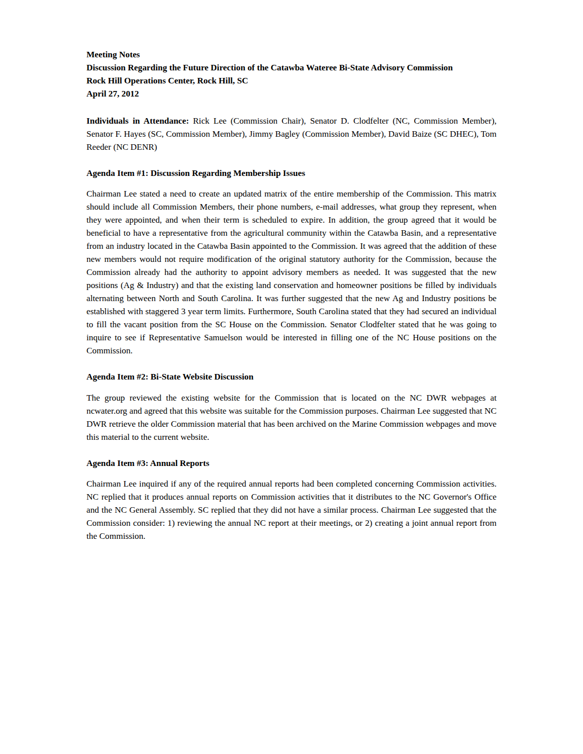Meeting Notes
Discussion Regarding the Future Direction of the Catawba Wateree Bi-State Advisory Commission
Rock Hill Operations Center, Rock Hill, SC
April 27, 2012
Individuals in Attendance: Rick Lee (Commission Chair), Senator D. Clodfelter (NC, Commission Member), Senator F. Hayes (SC, Commission Member), Jimmy Bagley (Commission Member), David Baize (SC DHEC), Tom Reeder (NC DENR)
Agenda Item #1: Discussion Regarding Membership Issues
Chairman Lee stated a need to create an updated matrix of the entire membership of the Commission. This matrix should include all Commission Members, their phone numbers, e-mail addresses, what group they represent, when they were appointed, and when their term is scheduled to expire. In addition, the group agreed that it would be beneficial to have a representative from the agricultural community within the Catawba Basin, and a representative from an industry located in the Catawba Basin appointed to the Commission. It was agreed that the addition of these new members would not require modification of the original statutory authority for the Commission, because the Commission already had the authority to appoint advisory members as needed. It was suggested that the new positions (Ag & Industry) and that the existing land conservation and homeowner positions be filled by individuals alternating between North and South Carolina. It was further suggested that the new Ag and Industry positions be established with staggered 3 year term limits. Furthermore, South Carolina stated that they had secured an individual to fill the vacant position from the SC House on the Commission. Senator Clodfelter stated that he was going to inquire to see if Representative Samuelson would be interested in filling one of the NC House positions on the Commission.
Agenda Item #2: Bi-State Website Discussion
The group reviewed the existing website for the Commission that is located on the NC DWR webpages at ncwater.org and agreed that this website was suitable for the Commission purposes. Chairman Lee suggested that NC DWR retrieve the older Commission material that has been archived on the Marine Commission webpages and move this material to the current website.
Agenda Item #3: Annual Reports
Chairman Lee inquired if any of the required annual reports had been completed concerning Commission activities. NC replied that it produces annual reports on Commission activities that it distributes to the NC Governor's Office and the NC General Assembly. SC replied that they did not have a similar process. Chairman Lee suggested that the Commission consider: 1) reviewing the annual NC report at their meetings, or 2) creating a joint annual report from the Commission.